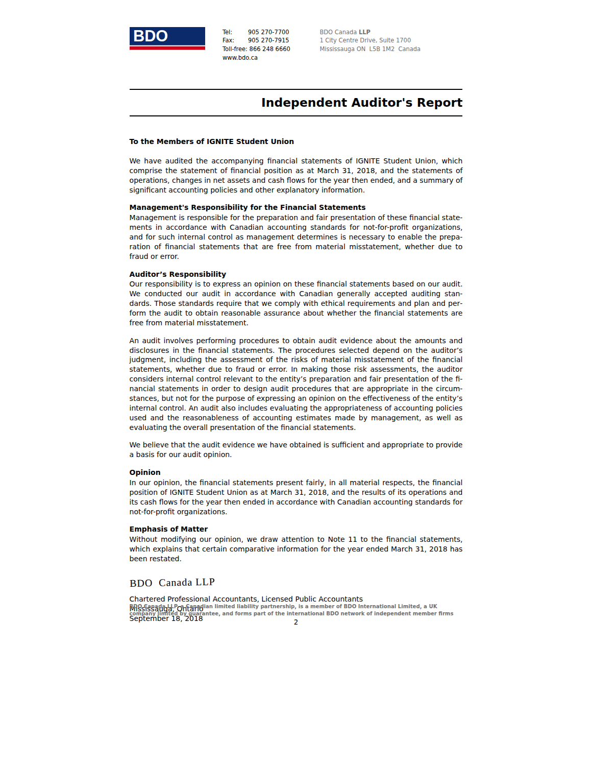BDO
Tel: 905 270-7700
Fax: 905 270-7915
Toll-free: 866 248 6660
www.bdo.ca
BDO Canada LLP
1 City Centre Drive, Suite 1700
Mississauga ON L5B 1M2 Canada
Independent Auditor's Report
To the Members of IGNITE Student Union
We have audited the accompanying financial statements of IGNITE Student Union, which comprise the statement of financial position as at March 31, 2018, and the statements of operations, changes in net assets and cash flows for the year then ended, and a summary of significant accounting policies and other explanatory information.
Management's Responsibility for the Financial Statements
Management is responsible for the preparation and fair presentation of these financial statements in accordance with Canadian accounting standards for not-for-profit organizations, and for such internal control as management determines is necessary to enable the preparation of financial statements that are free from material misstatement, whether due to fraud or error.
Auditor’s Responsibility
Our responsibility is to express an opinion on these financial statements based on our audit. We conducted our audit in accordance with Canadian generally accepted auditing standards. Those standards require that we comply with ethical requirements and plan and perform the audit to obtain reasonable assurance about whether the financial statements are free from material misstatement.
An audit involves performing procedures to obtain audit evidence about the amounts and disclosures in the financial statements. The procedures selected depend on the auditor’s judgment, including the assessment of the risks of material misstatement of the financial statements, whether due to fraud or error. In making those risk assessments, the auditor considers internal control relevant to the entity’s preparation and fair presentation of the financial statements in order to design audit procedures that are appropriate in the circumstances, but not for the purpose of expressing an opinion on the effectiveness of the entity’s internal control. An audit also includes evaluating the appropriateness of accounting policies used and the reasonableness of accounting estimates made by management, as well as evaluating the overall presentation of the financial statements.
We believe that the audit evidence we have obtained is sufficient and appropriate to provide a basis for our audit opinion.
Opinion
In our opinion, the financial statements present fairly, in all material respects, the financial position of IGNITE Student Union as at March 31, 2018, and the results of its operations and its cash flows for the year then ended in accordance with Canadian accounting standards for not-for-profit organizations.
Emphasis of Matter
Without modifying our opinion, we draw attention to Note 11 to the financial statements, which explains that certain comparative information for the year ended March 31, 2018 has been restated.
BDO Canada LLP
Chartered Professional Accountants, Licensed Public Accountants
Mississauga, Ontario
September 18, 2018
BDO Canada LLP, a Canadian limited liability partnership, is a member of BDO International Limited, a UK company limited by guarantee, and forms part of the international BDO network of independent member firms
2